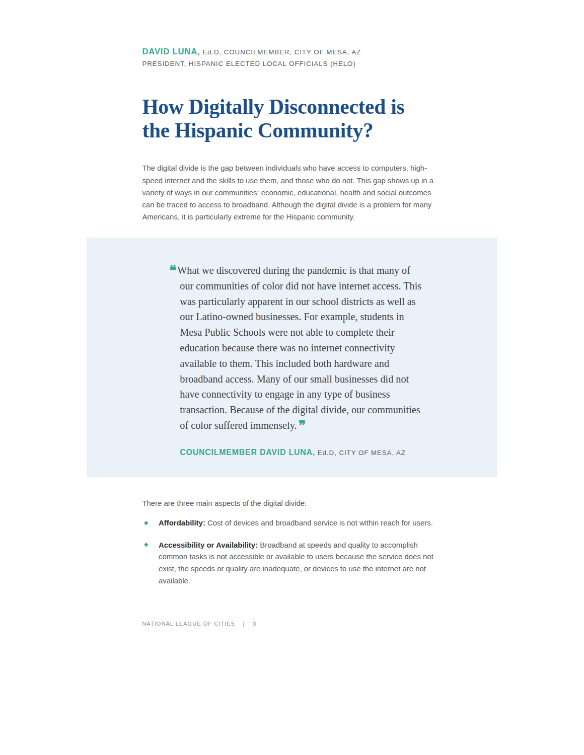DAVID LUNA, Ed.D, COUNCILMEMBER, CITY OF MESA, AZ PRESIDENT, HISPANIC ELECTED LOCAL OFFICIALS (HELO)
How Digitally Disconnected is
the Hispanic Community?
The digital divide is the gap between individuals who have access to computers, high-speed internet and the skills to use them, and those who do not. This gap shows up in a variety of ways in our communities: economic, educational, health and social outcomes can be traced to access to broadband. Although the digital divide is a problem for many Americans, it is particularly extreme for the Hispanic community.
❝What we discovered during the pandemic is that many of our communities of color did not have internet access. This was particularly apparent in our school districts as well as our Latino-owned businesses. For example, students in Mesa Public Schools were not able to complete their education because there was no internet connectivity available to them. This included both hardware and broadband access. Many of our small businesses did not have connectivity to engage in any type of business transaction. Because of the digital divide, our communities of color suffered immensely.❞
COUNCILMEMBER DAVID LUNA, Ed.D, CITY OF MESA, AZ
There are three main aspects of the digital divide:
Affordability: Cost of devices and broadband service is not within reach for users.
Accessibility or Availability: Broadband at speeds and quality to accomplish common tasks is not accessible or available to users because the service does not exist, the speeds or quality are inadequate, or devices to use the internet are not available.
NATIONAL LEAGUE OF CITIES | 3